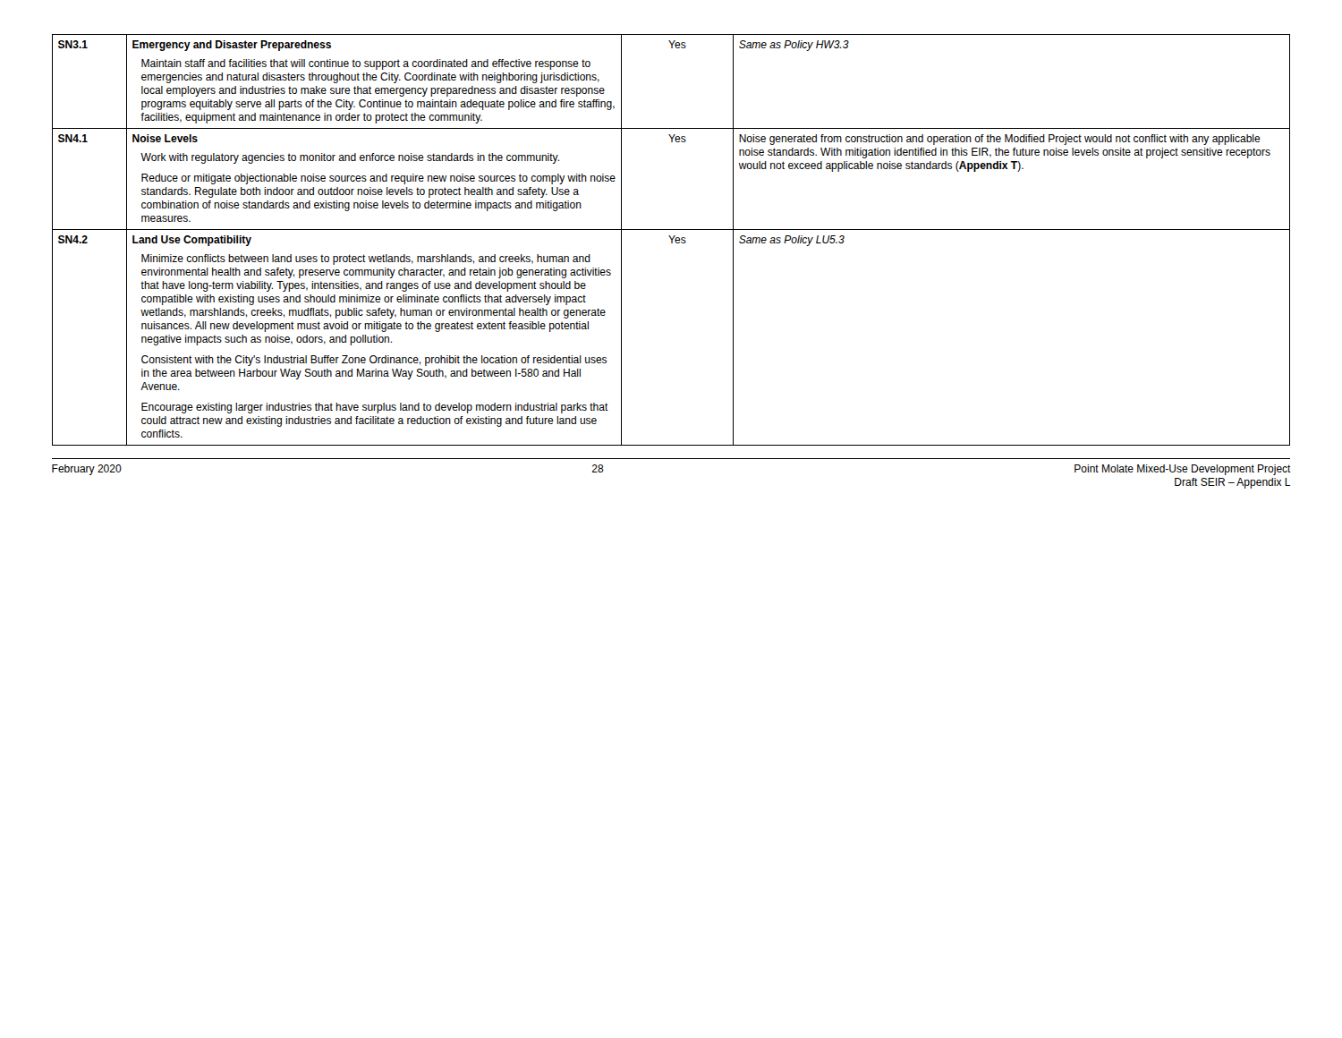| SN3.1 | Emergency and Disaster Preparedness Maintain staff and facilities that will continue to support a coordinated and effective response to emergencies and natural disasters throughout the City. Coordinate with neighboring jurisdictions, local employers and industries to make sure that emergency preparedness and disaster response programs equitably serve all parts of the City. Continue to maintain adequate police and fire staffing, facilities, equipment and maintenance in order to protect the community. | Yes | Same as Policy HW3.3 |
| SN4.1 | Noise Levels Work with regulatory agencies to monitor and enforce noise standards in the community. Reduce or mitigate objectionable noise sources and require new noise sources to comply with noise standards. Regulate both indoor and outdoor noise levels to protect health and safety. Use a combination of noise standards and existing noise levels to determine impacts and mitigation measures. | Yes | Noise generated from construction and operation of the Modified Project would not conflict with any applicable noise standards. With mitigation identified in this EIR, the future noise levels onsite at project sensitive receptors would not exceed applicable noise standards ( Appendix T ). |
| SN4.2 | Land Use Compatibility Minimize conflicts between land uses to protect wetlands, marshlands, and creeks, human and environmental health and safety, preserve community character, and retain job generating activities that have long-term viability. Types, intensities, and ranges of use and development should be compatible with existing uses and should minimize or eliminate conflicts that adversely impact wetlands, marshlands, creeks, mudflats, public safety, human or environmental health or generate nuisances. All new development must avoid or mitigate to the greatest extent feasible potential negative impacts such as noise, odors, and pollution. Consistent with the City's Industrial Buffer Zone Ordinance, prohibit the location of residential uses in the area between Harbour Way South and Marina Way South, and between I-580 and Hall Avenue. Encourage existing larger industries that have surplus land to develop modern industrial parks that could attract new and existing industries and facilitate a reduction of existing and future land use conflicts. | Yes | Same as Policy LU5.3 |
February 2020
28
Point Molate Mixed-Use Development Project
Draft SEIR – Appendix L